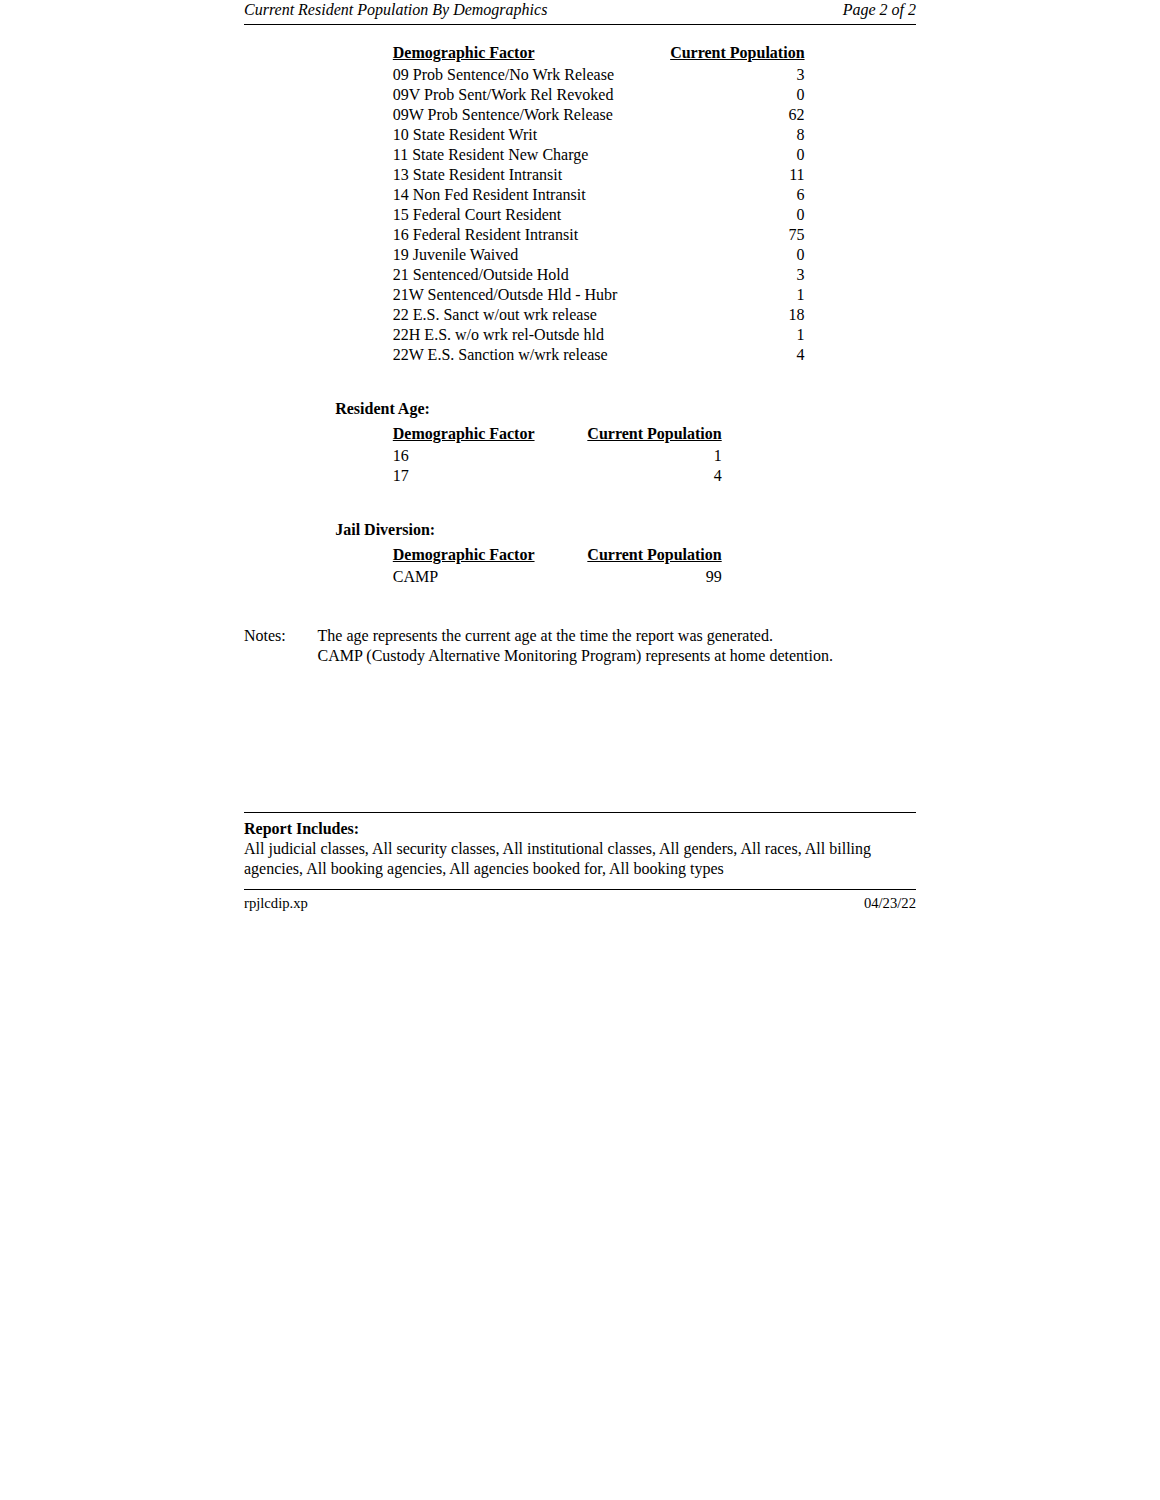Current Resident Population By Demographics
Page 2 of 2
| Demographic Factor | Current Population |
| --- | --- |
| 09 Prob Sentence/No Wrk Release | 3 |
| 09V Prob Sent/Work Rel Revoked | 0 |
| 09W Prob Sentence/Work Release | 62 |
| 10 State Resident Writ | 8 |
| 11 State Resident New Charge | 0 |
| 13 State Resident Intransit | 11 |
| 14 Non Fed Resident Intransit | 6 |
| 15 Federal Court Resident | 0 |
| 16 Federal Resident Intransit | 75 |
| 19 Juvenile Waived | 0 |
| 21 Sentenced/Outside Hold | 3 |
| 21W Sentenced/Outsde Hld - Hubr | 1 |
| 22 E.S. Sanct w/out wrk release | 18 |
| 22H E.S. w/o wrk rel-Outsde hld | 1 |
| 22W E.S. Sanction w/wrk release | 4 |
Resident Age:
| Demographic Factor | Current Population |
| --- | --- |
| 16 | 1 |
| 17 | 4 |
Jail Diversion:
| Demographic Factor | Current Population |
| --- | --- |
| CAMP | 99 |
Notes:
The age represents the current age at the time the report was generated.
CAMP (Custody Alternative Monitoring Program) represents at home detention.
Report Includes:
All judicial classes, All security classes, All institutional classes, All genders, All races, All billing agencies, All booking agencies, All agencies booked for, All booking types
rpjlcdip.xp 04/23/22